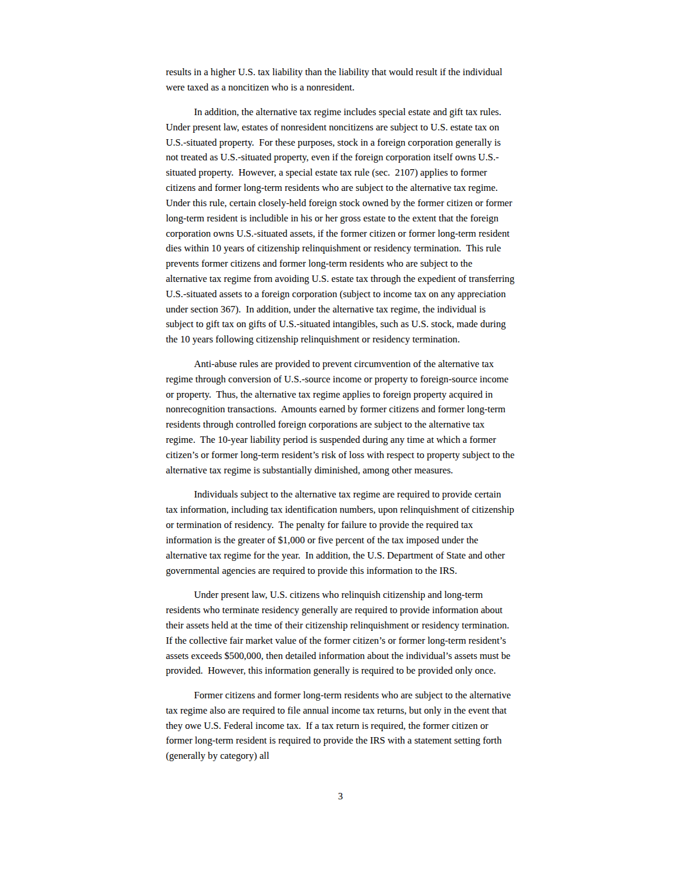results in a higher U.S. tax liability than the liability that would result if the individual were taxed as a noncitizen who is a nonresident.
In addition, the alternative tax regime includes special estate and gift tax rules. Under present law, estates of nonresident noncitizens are subject to U.S. estate tax on U.S.-situated property. For these purposes, stock in a foreign corporation generally is not treated as U.S.-situated property, even if the foreign corporation itself owns U.S.-situated property. However, a special estate tax rule (sec. 2107) applies to former citizens and former long-term residents who are subject to the alternative tax regime. Under this rule, certain closely-held foreign stock owned by the former citizen or former long-term resident is includible in his or her gross estate to the extent that the foreign corporation owns U.S.-situated assets, if the former citizen or former long-term resident dies within 10 years of citizenship relinquishment or residency termination. This rule prevents former citizens and former long-term residents who are subject to the alternative tax regime from avoiding U.S. estate tax through the expedient of transferring U.S.-situated assets to a foreign corporation (subject to income tax on any appreciation under section 367). In addition, under the alternative tax regime, the individual is subject to gift tax on gifts of U.S.-situated intangibles, such as U.S. stock, made during the 10 years following citizenship relinquishment or residency termination.
Anti-abuse rules are provided to prevent circumvention of the alternative tax regime through conversion of U.S.-source income or property to foreign-source income or property. Thus, the alternative tax regime applies to foreign property acquired in nonrecognition transactions. Amounts earned by former citizens and former long-term residents through controlled foreign corporations are subject to the alternative tax regime. The 10-year liability period is suspended during any time at which a former citizen’s or former long-term resident’s risk of loss with respect to property subject to the alternative tax regime is substantially diminished, among other measures.
Individuals subject to the alternative tax regime are required to provide certain tax information, including tax identification numbers, upon relinquishment of citizenship or termination of residency. The penalty for failure to provide the required tax information is the greater of $1,000 or five percent of the tax imposed under the alternative tax regime for the year. In addition, the U.S. Department of State and other governmental agencies are required to provide this information to the IRS.
Under present law, U.S. citizens who relinquish citizenship and long-term residents who terminate residency generally are required to provide information about their assets held at the time of their citizenship relinquishment or residency termination. If the collective fair market value of the former citizen’s or former long-term resident’s assets exceeds $500,000, then detailed information about the individual’s assets must be provided. However, this information generally is required to be provided only once.
Former citizens and former long-term residents who are subject to the alternative tax regime also are required to file annual income tax returns, but only in the event that they owe U.S. Federal income tax. If a tax return is required, the former citizen or former long-term resident is required to provide the IRS with a statement setting forth (generally by category) all
3